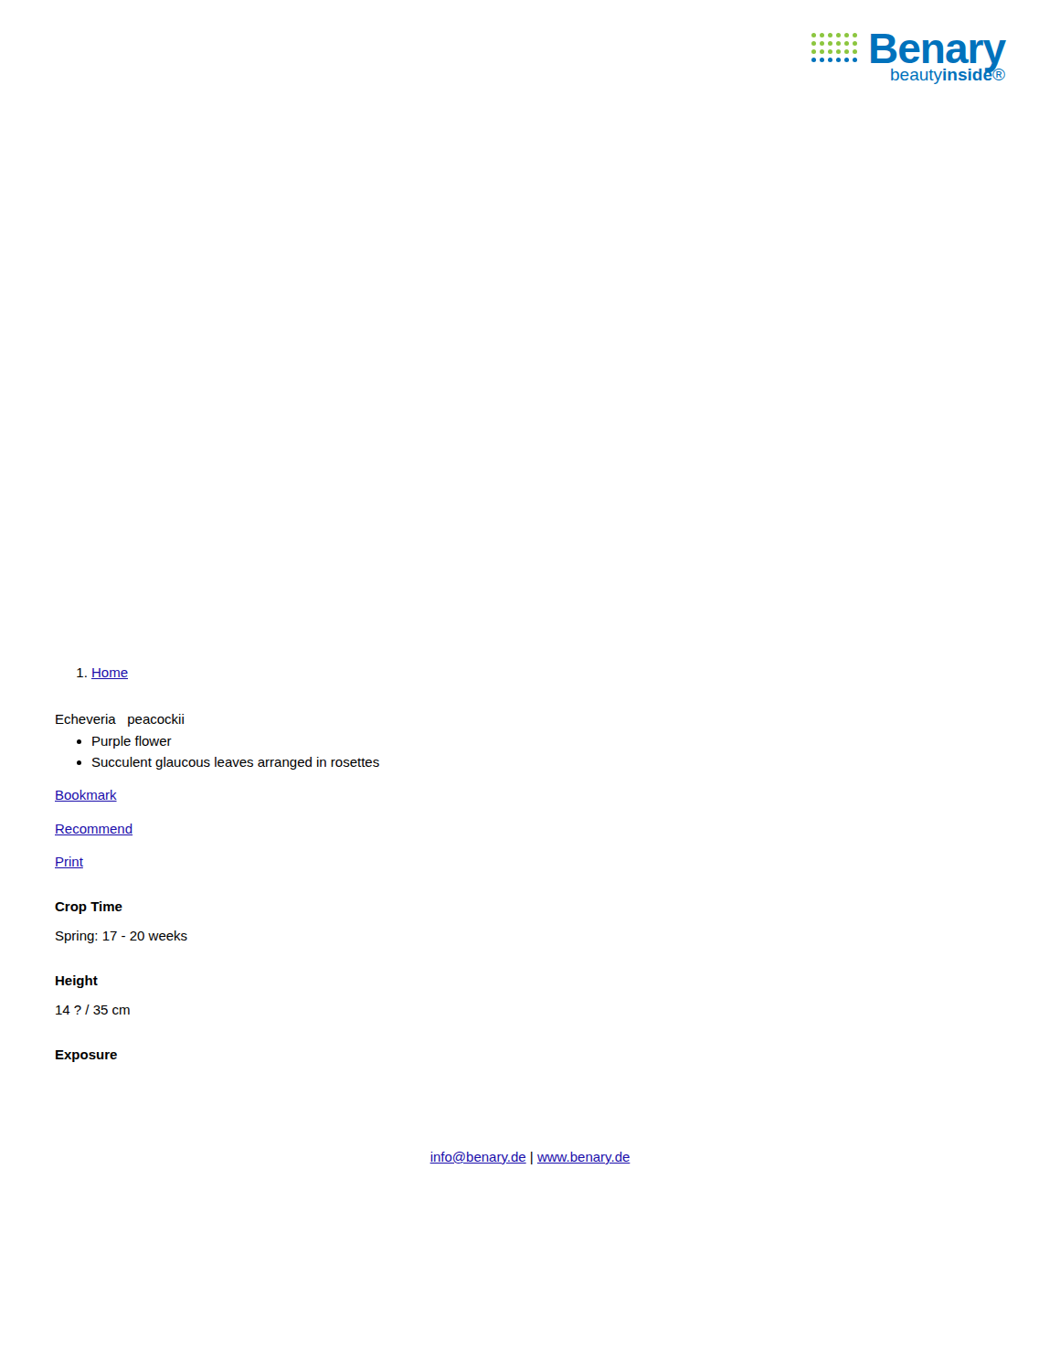Benary
beautyinside®
Home
Echeveria peacockii
Purple flower
Succulent glaucous leaves arranged in rosettes
Bookmark Recommend Print
Crop Time
Spring: 17 - 20 weeks
Height
14 ? / 35 cm
Exposure
info@benary.de | www.benary.de